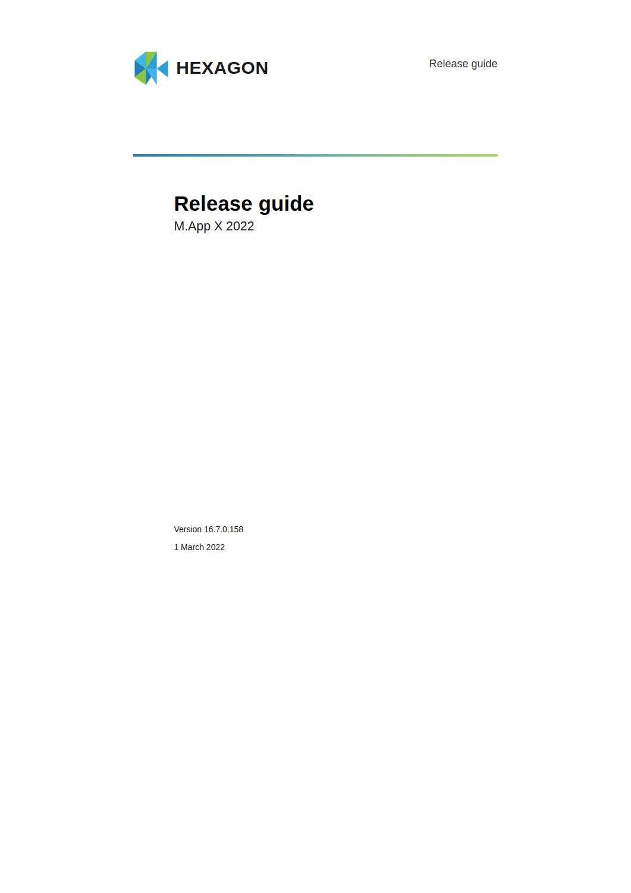HEXAGON
Release guide
Release guide
M.App X 2022
Version 16.7.0.158
1 March 2022